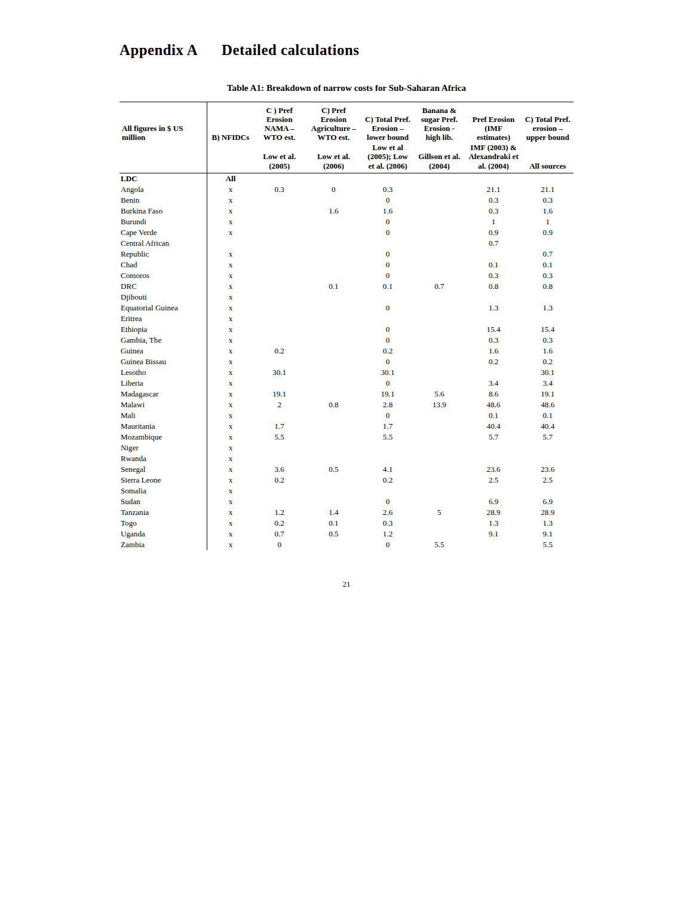Appendix ADetailed calculations
Table A1: Breakdown of narrow costs for Sub-Saharan Africa
| All figures in $ US million | B) NFIDCs | C ) Pref Erosion NAMA – WTO est. | C) Pref Erosion Agriculture – WTO est. | C) Total Pref. Erosion – lower bound | Banana & sugar Pref. Erosion - high lib. | Pref Erosion (IMF estimates) | C) Total Pref. erosion – upper bound |
| --- | --- | --- | --- | --- | --- | --- | --- |
| | | Low et al. (2005) | Low et al.(2006) | Low et al (2005); Low et al. (2006) | Gillson et al. (2004) | IMF (2003) & Alexandraki et al. (2004) | All sources |
| LDC | All | | | | | | |
| Angola | x | 0.3 | 0 | 0.3 | | 21.1 | 21.1 |
| Benin | x | | | 0 | | 0.3 | 0.3 |
| Burkina Faso | x | | 1.6 | 1.6 | | 0.3 | 1.6 |
| Burundi | x | | | 0 | | 1 | 1 |
| Cape Verde | x | | | 0 | | 0.9 | 0.9 |
| Central African | | | | | | 0.7 | |
| Republic | x | | | 0 | | | 0.7 |
| Chad | x | | | 0 | | 0.1 | 0.1 |
| Comoros | x | | | 0 | | 0.3 | 0.3 |
| DRC | x | | 0.1 | 0.1 | 0.7 | 0.8 | 0.8 |
| Djibouti | x | | | | | | |
| Equatorial Guinea | x | | | 0 | | 1.3 | 1.3 |
| Eritrea | x | | | | | | |
| Ethiopia | x | | | 0 | | 15.4 | 15.4 |
| Gambia, The | x | | | 0 | | 0.3 | 0.3 |
| Guinea | x | 0.2 | | 0.2 | | 1.6 | 1.6 |
| Guinea Bissau | x | | | 0 | | 0.2 | 0.2 |
| Lesotho | x | 30.1 | | 30.1 | | | 30.1 |
| Liberia | x | | | 0 | | 3.4 | 3.4 |
| Madagascar | x | 19.1 | | 19.1 | 5.6 | 8.6 | 19.1 |
| Malawi | x | 2 | 0.8 | 2.8 | 13.9 | 48.6 | 48.6 |
| Mali | x | | | 0 | | 0.1 | 0.1 |
| Mauritania | x | 1.7 | | 1.7 | | 40.4 | 40.4 |
| Mozambique | x | 5.5 | | 5.5 | | 5.7 | 5.7 |
| Niger | x | | | | | | |
| Rwanda | x | | | | | | |
| Senegal | x | 3.6 | 0.5 | 4.1 | | 23.6 | 23.6 |
| Sierra Leone | x | 0.2 | | 0.2 | | 2.5 | 2.5 |
| Somalia | x | | | | | | |
| Sudan | x | | | 0 | | 6.9 | 6.9 |
| Tanzania | x | 1.2 | 1.4 | 2.6 | 5 | 28.9 | 28.9 |
| Togo | x | 0.2 | 0.1 | 0.3 | | 1.3 | 1.3 |
| Uganda | x | 0.7 | 0.5 | 1.2 | | 9.1 | 9.1 |
| Zambia | x | 0 | | 0 | 5.5 | | 5.5 |
21